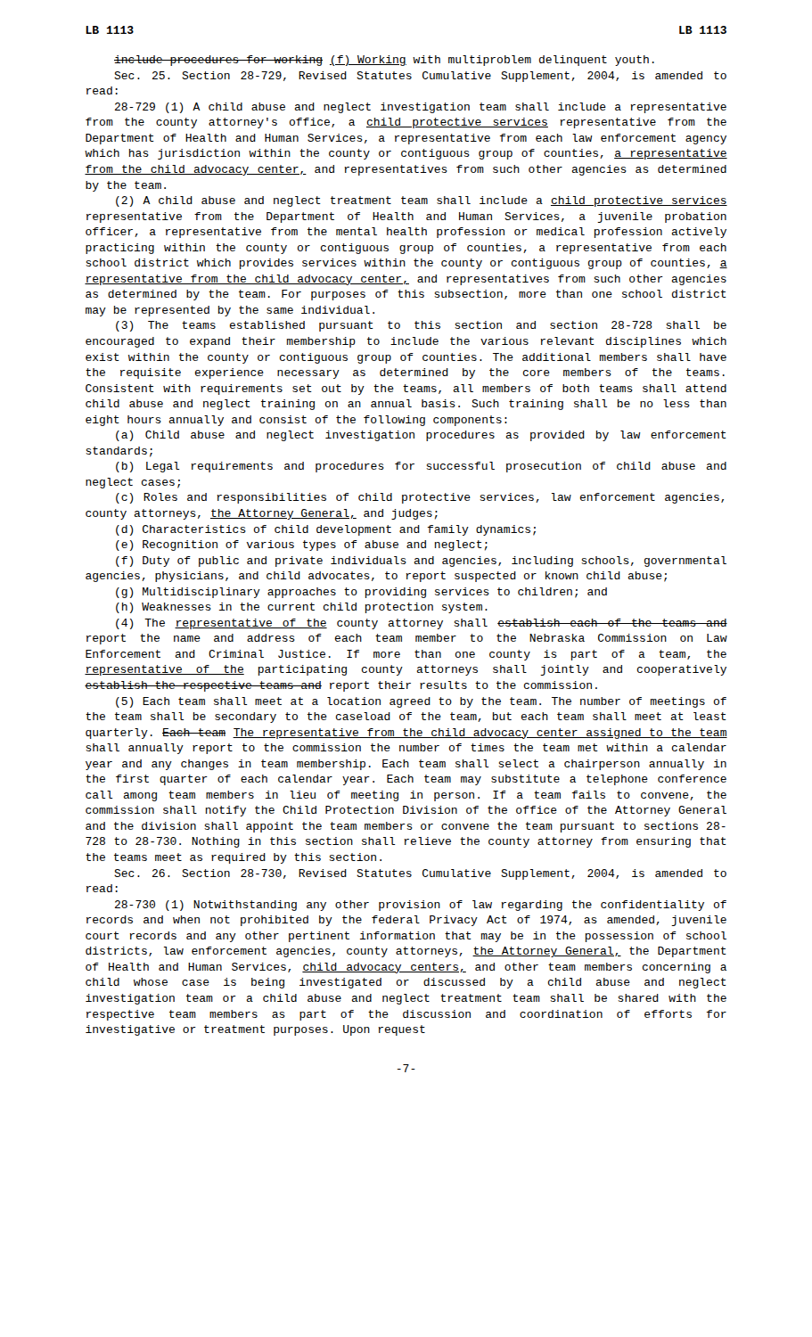LB 1113 LB 1113
include procedures for working (f) Working with multiproblem delinquent youth.
Sec. 25. Section 28-729, Revised Statutes Cumulative Supplement, 2004, is amended to read:
28-729 (1) A child abuse and neglect investigation team shall include a representative from the county attorney's office, a child protective services representative from the Department of Health and Human Services, a representative from each law enforcement agency which has jurisdiction within the county or contiguous group of counties, a representative from the child advocacy center, and representatives from such other agencies as determined by the team.
(2) A child abuse and neglect treatment team shall include a child protective services representative from the Department of Health and Human Services, a juvenile probation officer, a representative from the mental health profession or medical profession actively practicing within the county or contiguous group of counties, a representative from each school district which provides services within the county or contiguous group of counties, a representative from the child advocacy center, and representatives from such other agencies as determined by the team. For purposes of this subsection, more than one school district may be represented by the same individual.
(3) The teams established pursuant to this section and section 28-728 shall be encouraged to expand their membership to include the various relevant disciplines which exist within the county or contiguous group of counties. The additional members shall have the requisite experience necessary as determined by the core members of the teams. Consistent with requirements set out by the teams, all members of both teams shall attend child abuse and neglect training on an annual basis. Such training shall be no less than eight hours annually and consist of the following components:
(a) Child abuse and neglect investigation procedures as provided by law enforcement standards;
(b) Legal requirements and procedures for successful prosecution of child abuse and neglect cases;
(c) Roles and responsibilities of child protective services, law enforcement agencies, county attorneys, the Attorney General, and judges;
(d) Characteristics of child development and family dynamics;
(e) Recognition of various types of abuse and neglect;
(f) Duty of public and private individuals and agencies, including schools, governmental agencies, physicians, and child advocates, to report suspected or known child abuse;
(g) Multidisciplinary approaches to providing services to children; and
(h) Weaknesses in the current child protection system.
(4) The representative of the county attorney shall establish each of the teams and report the name and address of each team member to the Nebraska Commission on Law Enforcement and Criminal Justice. If more than one county is part of a team, the representative of the participating county attorneys shall jointly and cooperatively establish the respective teams and report their results to the commission.
(5) Each team shall meet at a location agreed to by the team. The number of meetings of the team shall be secondary to the caseload of the team, but each team shall meet at least quarterly. Each team The representative from the child advocacy center assigned to the team shall annually report to the commission the number of times the team met within a calendar year and any changes in team membership. Each team shall select a chairperson annually in the first quarter of each calendar year. Each team may substitute a telephone conference call among team members in lieu of meeting in person. If a team fails to convene, the commission shall notify the Child Protection Division of the office of the Attorney General and the division shall appoint the team members or convene the team pursuant to sections 28-728 to 28-730. Nothing in this section shall relieve the county attorney from ensuring that the teams meet as required by this section.
Sec. 26. Section 28-730, Revised Statutes Cumulative Supplement, 2004, is amended to read:
28-730 (1) Notwithstanding any other provision of law regarding the confidentiality of records and when not prohibited by the federal Privacy Act of 1974, as amended, juvenile court records and any other pertinent information that may be in the possession of school districts, law enforcement agencies, county attorneys, the Attorney General, the Department of Health and Human Services, child advocacy centers, and other team members concerning a child whose case is being investigated or discussed by a child abuse and neglect investigation team or a child abuse and neglect treatment team shall be shared with the respective team members as part of the discussion and coordination of efforts for investigative or treatment purposes. Upon request
-7-